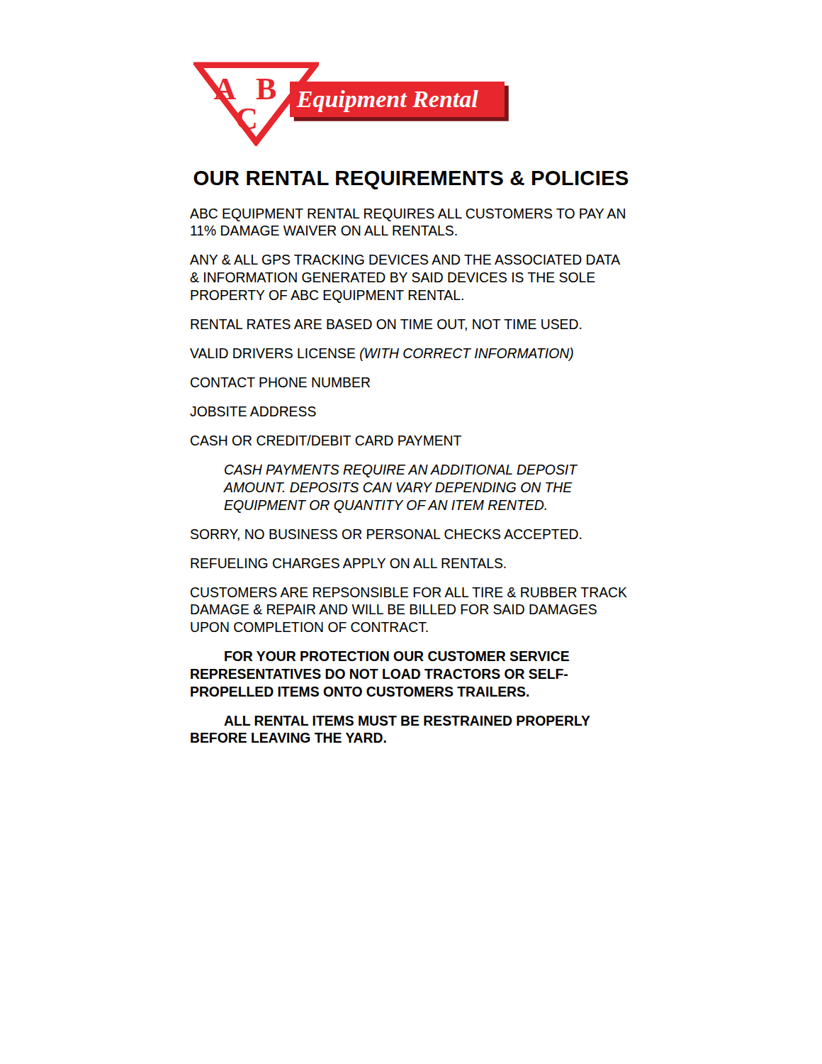A B C
Equipment Rental
OUR RENTAL REQUIREMENTS & POLICIES
ABC EQUIPMENT RENTAL REQUIRES ALL CUSTOMERS TO PAY AN 11% DAMAGE WAIVER ON ALL RENTALS.
ANY & ALL GPS TRACKING DEVICES AND THE ASSOCIATED DATA & INFORMATION GENERATED BY SAID DEVICES IS THE SOLE PROPERTY OF ABC EQUIPMENT RENTAL.
RENTAL RATES ARE BASED ON TIME OUT, NOT TIME USED.
VALID DRIVERS LICENSE (WITH CORRECT INFORMATION)
CONTACT PHONE NUMBER
JOBSITE ADDRESS
CASH OR CREDIT/DEBIT CARD PAYMENT
CASH PAYMENTS REQUIRE AN ADDITIONAL DEPOSIT AMOUNT. DEPOSITS CAN VARY DEPENDING ON THE EQUIPMENT OR QUANTITY OF AN ITEM RENTED.
SORRY, NO BUSINESS OR PERSONAL CHECKS ACCEPTED.
REFUELING CHARGES APPLY ON ALL RENTALS.
CUSTOMERS ARE REPSONSIBLE FOR ALL TIRE & RUBBER TRACK DAMAGE & REPAIR AND WILL BE BILLED FOR SAID DAMAGES UPON COMPLETION OF CONTRACT.
FOR YOUR PROTECTION OUR CUSTOMER SERVICE REPRESENTATIVES DO NOT LOAD TRACTORS OR SELF-PROPELLED ITEMS ONTO CUSTOMERS TRAILERS.
ALL RENTAL ITEMS MUST BE RESTRAINED PROPERLY BEFORE LEAVING THE YARD.